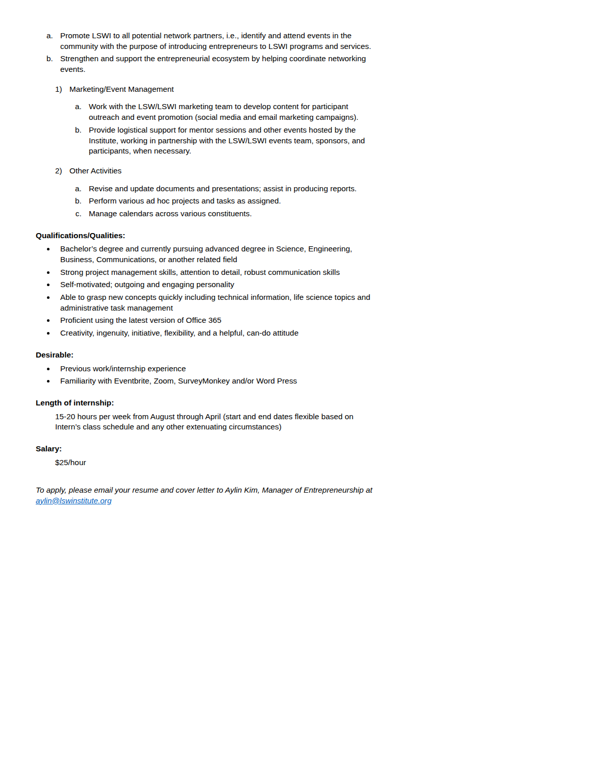Promote LSWI to all potential network partners, i.e., identify and attend events in the community with the purpose of introducing entrepreneurs to LSWI programs and services.
Strengthen and support the entrepreneurial ecosystem by helping coordinate networking events.
Marketing/Event Management
Work with the LSW/LSWI marketing team to develop content for participant outreach and event promotion (social media and email marketing campaigns).
Provide logistical support for mentor sessions and other events hosted by the Institute, working in partnership with the LSW/LSWI events team, sponsors, and participants, when necessary.
Other Activities
Revise and update documents and presentations; assist in producing reports.
Perform various ad hoc projects and tasks as assigned.
Manage calendars across various constituents.
Qualifications/Qualities:
Bachelor’s degree and currently pursuing advanced degree in Science, Engineering, Business, Communications, or another related field
Strong project management skills, attention to detail, robust communication skills
Self-motivated; outgoing and engaging personality
Able to grasp new concepts quickly including technical information, life science topics and administrative task management
Proficient using the latest version of Office 365
Creativity, ingenuity, initiative, flexibility, and a helpful, can-do attitude
Desirable:
Previous work/internship experience
Familiarity with Eventbrite, Zoom, SurveyMonkey and/or Word Press
Length of internship:
15-20 hours per week from August through April (start and end dates flexible based on Intern’s class schedule and any other extenuating circumstances)
Salary:
$25/hour
To apply, please email your resume and cover letter to Aylin Kim, Manager of Entrepreneurship at aylin@lswinstitute.org